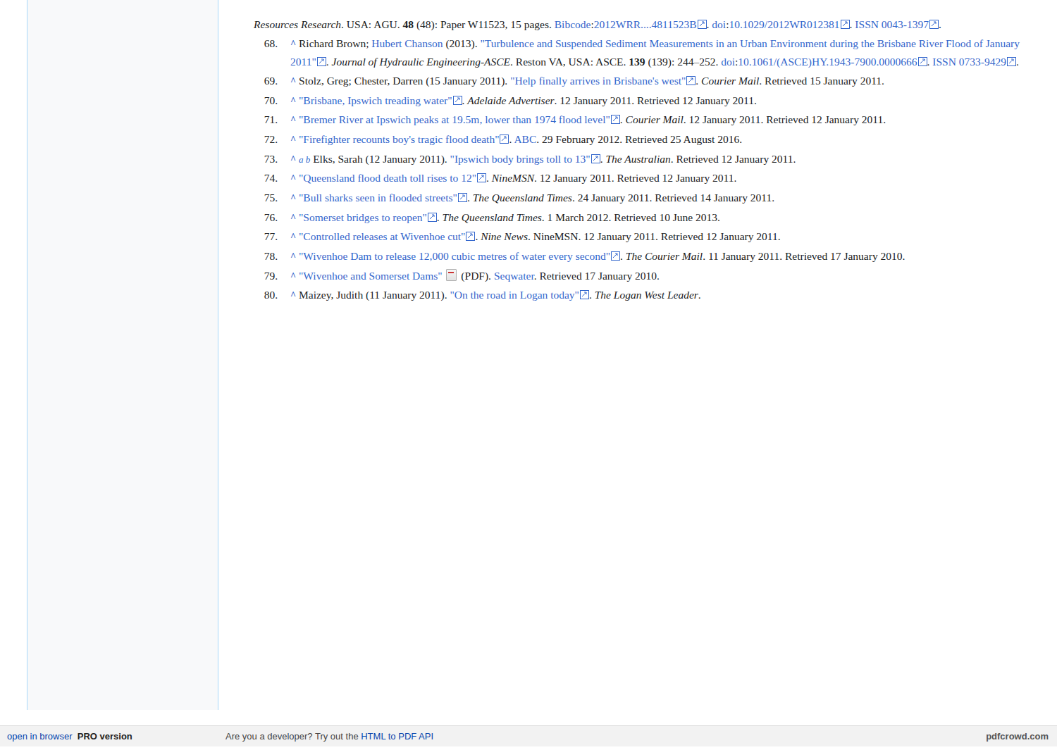Resources Research. USA: AGU. 48 (48): Paper W11523, 15 pages. Bibcode:2012WRR....4811523B . doi:10.1029/2012WR012381 . ISSN 0043-1397 .
68. ^ Richard Brown; Hubert Chanson (2013). "Turbulence and Suspended Sediment Measurements in an Urban Environment during the Brisbane River Flood of January 2011" . Journal of Hydraulic Engineering-ASCE. Reston VA, USA: ASCE. 139 (139): 244–252. doi:10.1061/(ASCE)HY.1943-7900.0000666 . ISSN 0733-9429 .
69. ^ Stolz, Greg; Chester, Darren (15 January 2011). "Help finally arrives in Brisbane's west" . Courier Mail. Retrieved 15 January 2011.
70. ^ "Brisbane, Ipswich treading water" . Adelaide Advertiser. 12 January 2011. Retrieved 12 January 2011.
71. ^ "Bremer River at Ipswich peaks at 19.5m, lower than 1974 flood level" . Courier Mail. 12 January 2011. Retrieved 12 January 2011.
72. ^ "Firefighter recounts boy's tragic flood death" . ABC. 29 February 2012. Retrieved 25 August 2016.
73. ^ a b Elks, Sarah (12 January 2011). "Ipswich body brings toll to 13" . The Australian. Retrieved 12 January 2011.
74. ^ "Queensland flood death toll rises to 12" . NineMSN. 12 January 2011. Retrieved 12 January 2011.
75. ^ "Bull sharks seen in flooded streets" . The Queensland Times. 24 January 2011. Retrieved 14 January 2011.
76. ^ "Somerset bridges to reopen" . The Queensland Times. 1 March 2012. Retrieved 10 June 2013.
77. ^ "Controlled releases at Wivenhoe cut" . Nine News. NineMSN. 12 January 2011. Retrieved 12 January 2011.
78. ^ "Wivenhoe Dam to release 12,000 cubic metres of water every second" . The Courier Mail. 11 January 2011. Retrieved 17 January 2010.
79. ^ "Wivenhoe and Somerset Dams" (PDF). Seqwater. Retrieved 17 January 2010.
80. ^ Maizey, Judith (11 January 2011). "On the road in Logan today" . The Logan West Leader.
open in browser PRO version
Are you a developer? Try out the HTML to PDF API
pdfcrowd.com